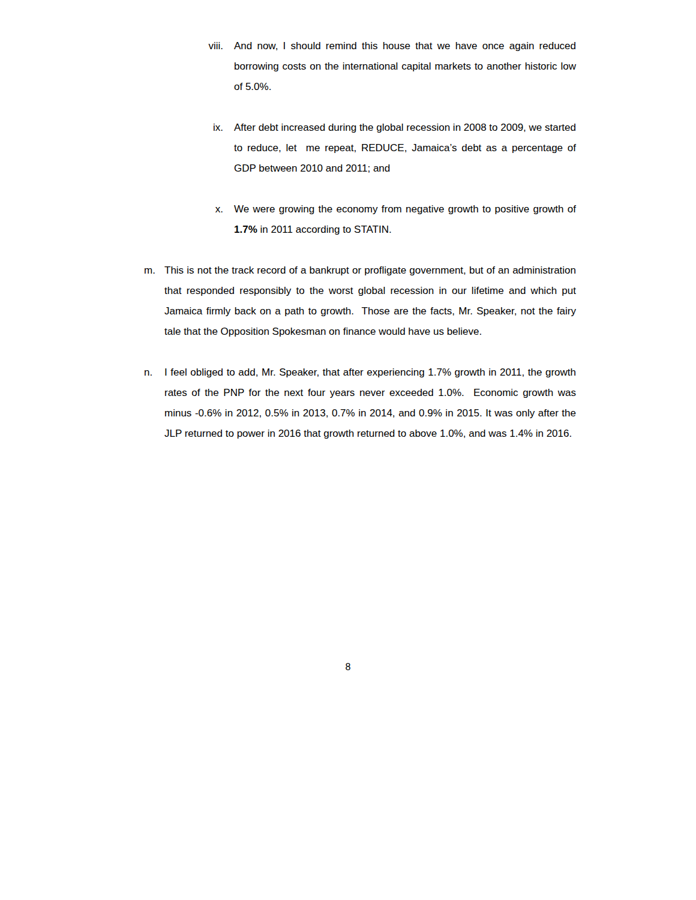viii. And now, I should remind this house that we have once again reduced borrowing costs on the international capital markets to another historic low of 5.0%.
ix. After debt increased during the global recession in 2008 to 2009, we started to reduce, let me repeat, REDUCE, Jamaica’s debt as a percentage of GDP between 2010 and 2011; and
x. We were growing the economy from negative growth to positive growth of 1.7% in 2011 according to STATIN.
m. This is not the track record of a bankrupt or profligate government, but of an administration that responded responsibly to the worst global recession in our lifetime and which put Jamaica firmly back on a path to growth. Those are the facts, Mr. Speaker, not the fairy tale that the Opposition Spokesman on finance would have us believe.
n. I feel obliged to add, Mr. Speaker, that after experiencing 1.7% growth in 2011, the growth rates of the PNP for the next four years never exceeded 1.0%. Economic growth was minus -0.6% in 2012, 0.5% in 2013, 0.7% in 2014, and 0.9% in 2015. It was only after the JLP returned to power in 2016 that growth returned to above 1.0%, and was 1.4% in 2016.
8